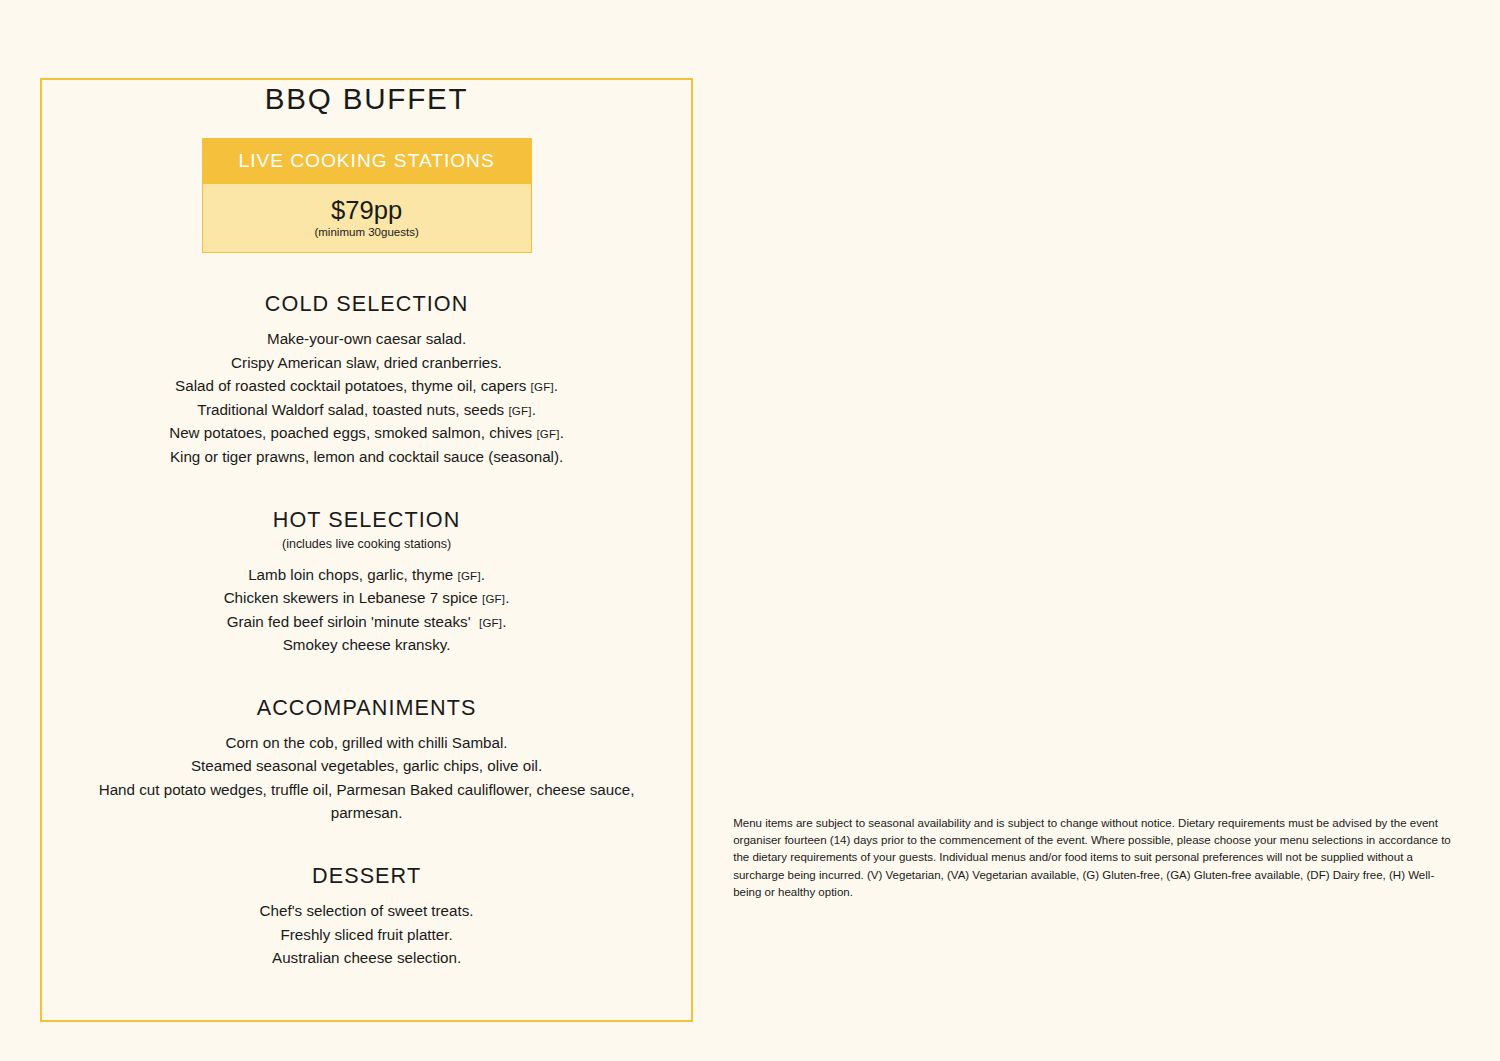BBQ BUFFET
LIVE COOKING STATIONS
$79pp (minimum 30guests)
COLD SELECTION
Make-your-own caesar salad.
Crispy American slaw, dried cranberries.
Salad of roasted cocktail potatoes, thyme oil, capers [GF].
Traditional Waldorf salad, toasted nuts, seeds [GF].
New potatoes, poached eggs, smoked salmon, chives [GF].
King or tiger prawns, lemon and cocktail sauce (seasonal).
HOT SELECTION
(includes live cooking stations)
Lamb loin chops, garlic, thyme [GF].
Chicken skewers in Lebanese 7 spice [GF].
Grain fed beef sirloin 'minute steaks' [GF].
Smokey cheese kransky.
ACCOMPANIMENTS
Corn on the cob, grilled with chilli Sambal.
Steamed seasonal vegetables, garlic chips, olive oil.
Hand cut potato wedges, truffle oil, Parmesan Baked cauliflower, cheese sauce, parmesan.
DESSERT
Chef's selection of sweet treats.
Freshly sliced fruit platter.
Australian cheese selection.
Menu items are subject to seasonal availability and is subject to change without notice. Dietary requirements must be advised by the event organiser fourteen (14) days prior to the commencement of the event. Where possible, please choose your menu selections in accordance to the dietary requirements of your guests. Individual menus and/or food items to suit personal preferences will not be supplied without a surcharge being incurred. (V) Vegetarian, (VA) Vegetarian available, (G) Gluten-free, (GA) Gluten-free available, (DF) Dairy free, (H) Well-being or healthy option.